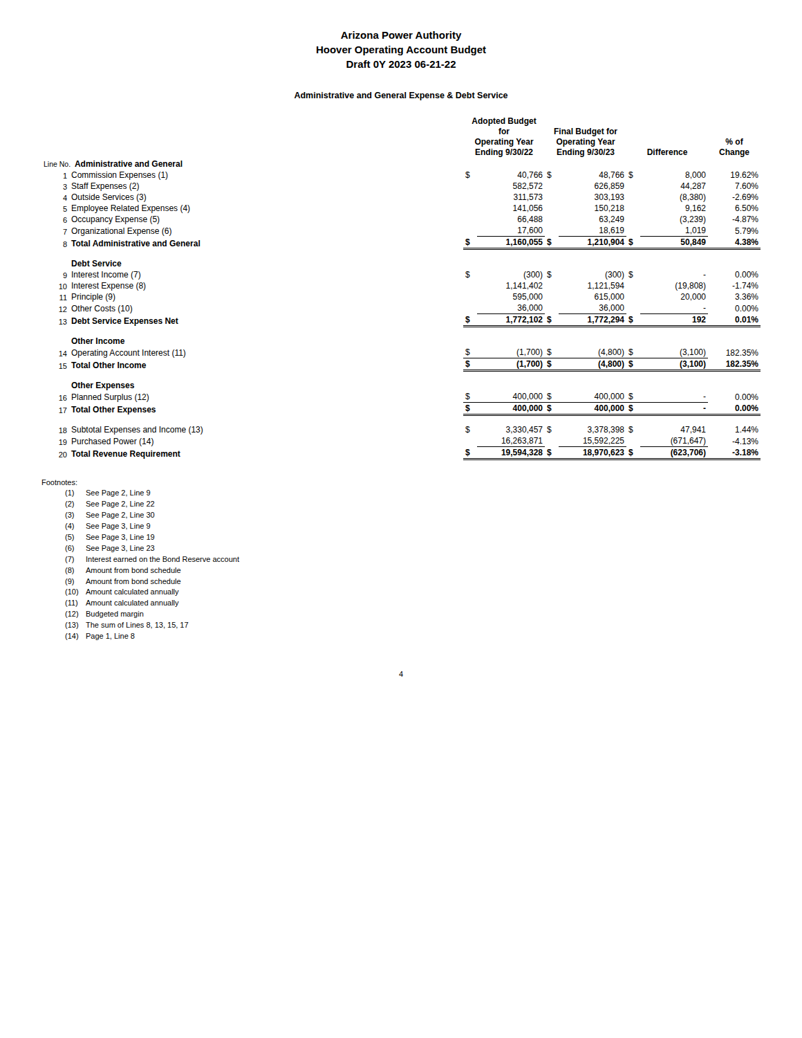Arizona Power Authority
Hoover Operating Account Budget
Draft 0Y 2023 06-21-22
Administrative and General Expense & Debt Service
| | | Adopted Budget for Operating Year Ending 9/30/22 | Final Budget for Operating Year Ending 9/30/23 | Difference | % of Change |
| Line No. Administrative and General | |
| 1 | Commission Expenses (1) | $ | 40,766 | $ | 48,766 | $ | 8,000 | 19.62% |
| 3 | Staff Expenses (2) | | 582,572 | | 626,859 | | 44,287 | 7.60% |
| 4 | Outside Services (3) | | 311,573 | | 303,193 | | (8,380) | -2.69% |
| 5 | Employee Related Expenses (4) | | 141,056 | | 150,218 | | 9,162 | 6.50% |
| 6 | Occupancy Expense (5) | | 66,488 | | 63,249 | | (3,239) | -4.87% |
| 7 | Organizational Expense (6) | | 17,600 | | 18,619 | | 1,019 | 5.79% |
| 8 | Total Administrative and General | $ | 1,160,055 | $ | 1,210,904 | $ | 50,849 | 4.38% |
| | Debt Service | |
| 9 | Interest Income (7) | $ | (300) | $ | (300) | $ | - | 0.00% |
| 10 | Interest Expense (8) | | 1,141,402 | | 1,121,594 | | (19,808) | -1.74% |
| 11 | Principle (9) | | 595,000 | | 615,000 | | 20,000 | 3.36% |
| 12 | Other Costs (10) | | 36,000 | | 36,000 | | - | 0.00% |
| 13 | Debt Service Expenses Net | $ | 1,772,102 | $ | 1,772,294 | $ | 192 | 0.01% |
| | Other Income | |
| 14 | Operating Account Interest (11) | $ | (1,700) | $ | (4,800) | $ | (3,100) | 182.35% |
| 15 | Total Other Income | $ | (1,700) | $ | (4,800) | $ | (3,100) | 182.35% |
| | Other Expenses | |
| 16 | Planned Surplus (12) | $ | 400,000 | $ | 400,000 | $ | - | 0.00% |
| 17 | Total Other Expenses | $ | 400,000 | $ | 400,000 | $ | - | 0.00% |
| 18 | Subtotal Expenses and Income (13) | $ | 3,330,457 | $ | 3,378,398 | $ | 47,941 | 1.44% |
| 19 | Purchased Power (14) | | 16,263,871 | | 15,592,225 | | (671,647) | -4.13% |
| 20 | Total Revenue Requirement | $ | 19,594,328 | $ | 18,970,623 | $ | (623,706) | -3.18% |
Footnotes:
(1) See Page 2, Line 9
(2) See Page 2, Line 22
(3) See Page 2, Line 30
(4) See Page 3, Line 9
(5) See Page 3, Line 19
(6) See Page 3, Line 23
(7) Interest earned on the Bond Reserve account
(8) Amount from bond schedule
(9) Amount from bond schedule
(10) Amount calculated annually
(11) Amount calculated annually
(12) Budgeted margin
(13) The sum of Lines 8, 13, 15, 17
(14) Page 1, Line 8
4